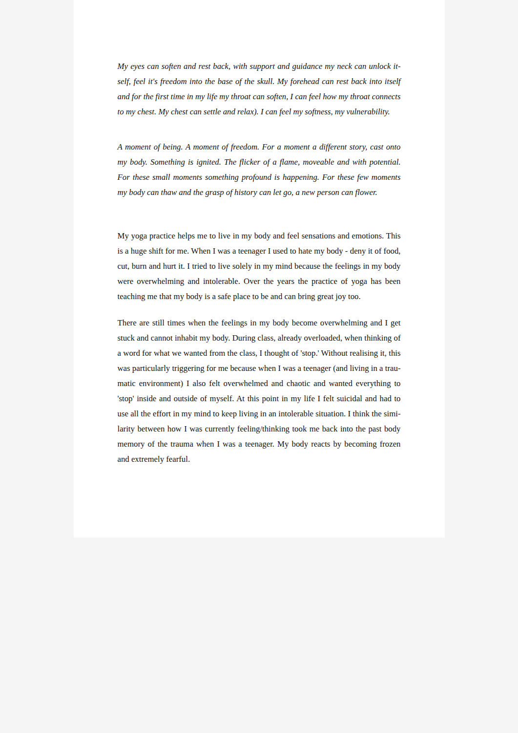My eyes can soften and rest back, with support and guidance my neck can unlock itself, feel it's freedom into the base of the skull. My forehead can rest back into itself and for the first time in my life my throat can soften, I can feel how my throat connects to my chest. My chest can settle and relax). I can feel my softness, my vulnerability.
A moment of being. A moment of freedom. For a moment a different story, cast onto my body. Something is ignited. The flicker of a flame, moveable and with potential. For these small moments something profound is happening. For these few moments my body can thaw and the grasp of history can let go, a new person can flower.
My yoga practice helps me to live in my body and feel sensations and emotions. This is a huge shift for me. When I was a teenager I used to hate my body - deny it of food, cut, burn and hurt it. I tried to live solely in my mind because the feelings in my body were overwhelming and intolerable. Over the years the practice of yoga has been teaching me that my body is a safe place to be and can bring great joy too.
There are still times when the feelings in my body become overwhelming and I get stuck and cannot inhabit my body. During class, already overloaded, when thinking of a word for what we wanted from the class, I thought of 'stop.' Without realising it, this was particularly triggering for me because when I was a teenager (and living in a traumatic environment) I also felt overwhelmed and chaotic and wanted everything to 'stop' inside and outside of myself. At this point in my life I felt suicidal and had to use all the effort in my mind to keep living in an intolerable situation. I think the similarity between how I was currently feeling/thinking took me back into the past body memory of the trauma when I was a teenager. My body reacts by becoming frozen and extremely fearful.